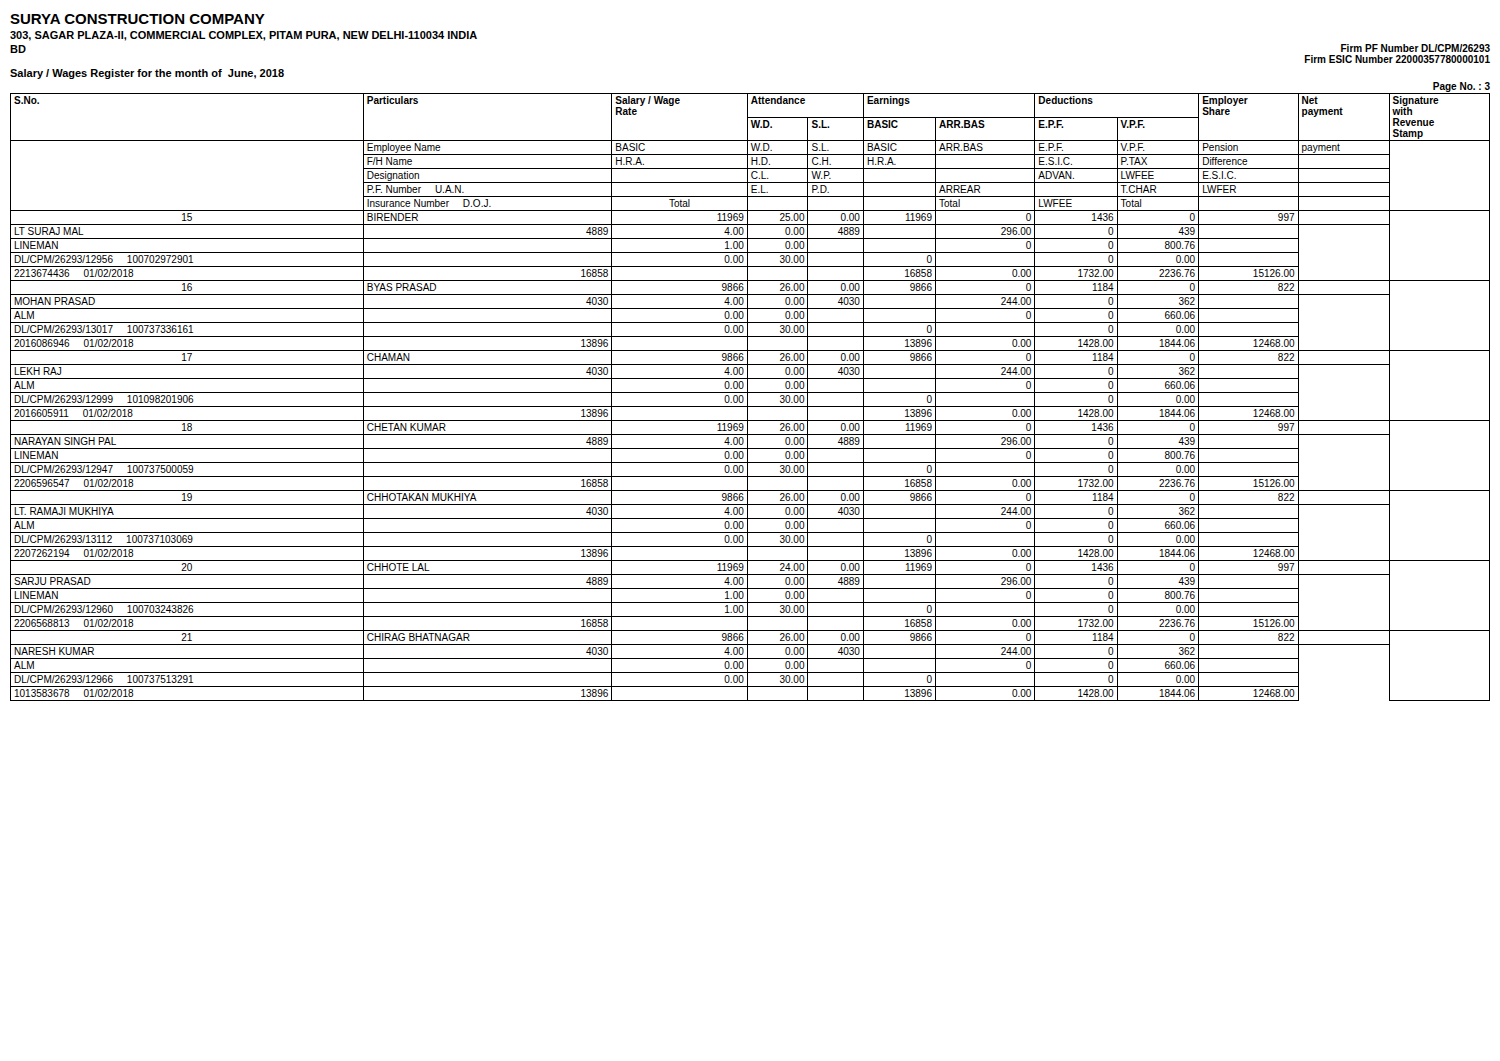SURYA CONSTRUCTION COMPANY
303, SAGAR PLAZA-II, COMMERCIAL COMPLEX, PITAM PURA, NEW DELHI-110034 INDIA
BD
Firm PF Number DL/CPM/26293
Firm ESIC Number 22000357780000101
Salary / Wages Register for the month of June, 2018
Page No. : 3
| S.No. | Particulars | Salary / Wage Rate | Attendance | Earnings | Deductions | Employer Share | Net payment | Signature with Revenue Stamp |
| --- | --- | --- | --- | --- | --- | --- | --- | --- |
| W.D. | S.L. | BASIC | ARR.BAS | E.P.F. | V.P.F. |
| | Employee Name | BASIC | W.D. | S.L. | BASIC | ARR.BAS | E.P.F. | V.P.F. | Pension | payment | |
| F/H Name | H.R.A. | H.D. | C.H. | H.R.A. | | E.S.I.C. | P.TAX | Difference | |
| Designation | | C.L. | W.P. | | | ADVAN. | LWFEE | E.S.I.C. | |
| P.F. Number U.A.N. | | E.L. | P.D. | | ARREAR | | T.CHAR | LWFER | |
| Insurance Number D.O.J. | Total | | | | Total | LWFEE | Total | | |
| 15 | BIRENDER | 11969 | 25.00 | 0.00 | 11969 | 0 | 1436 | 0 | 997 | | |
| LT SURAJ MAL | 4889 | 4.00 | 0.00 | 4889 | | 296.00 | 0 | 439 | |
| LINEMAN | | 1.00 | 0.00 | | | 0 | 0 | 800.76 | |
| DL/CPM/26293/12956 100702972901 | | 0.00 | 30.00 | | 0 | | 0 | 0.00 | |
| 2213674436 01/02/2018 | 16858 | | | | 16858 | 0.00 | 1732.00 | 2236.76 | 15126.00 |
| 16 | BYAS PRASAD | 9866 | 26.00 | 0.00 | 9866 | 0 | 1184 | 0 | 822 | | |
| MOHAN PRASAD | 4030 | 4.00 | 0.00 | 4030 | | 244.00 | 0 | 362 | |
| ALM | | 0.00 | 0.00 | | | 0 | 0 | 660.06 | |
| DL/CPM/26293/13017 100737336161 | | 0.00 | 30.00 | | 0 | | 0 | 0.00 | |
| 2016086946 01/02/2018 | 13896 | | | | 13896 | 0.00 | 1428.00 | 1844.06 | 12468.00 |
| 17 | CHAMAN | 9866 | 26.00 | 0.00 | 9866 | 0 | 1184 | 0 | 822 | | |
| LEKH RAJ | 4030 | 4.00 | 0.00 | 4030 | | 244.00 | 0 | 362 | |
| ALM | | 0.00 | 0.00 | | | 0 | 0 | 660.06 | |
| DL/CPM/26293/12999 101098201906 | | 0.00 | 30.00 | | 0 | | 0 | 0.00 | |
| 2016605911 01/02/2018 | 13896 | | | | 13896 | 0.00 | 1428.00 | 1844.06 | 12468.00 |
| 18 | CHETAN KUMAR | 11969 | 26.00 | 0.00 | 11969 | 0 | 1436 | 0 | 997 | | |
| NARAYAN SINGH PAL | 4889 | 4.00 | 0.00 | 4889 | | 296.00 | 0 | 439 | |
| LINEMAN | | 0.00 | 0.00 | | | 0 | 0 | 800.76 | |
| DL/CPM/26293/12947 100737500059 | | 0.00 | 30.00 | | 0 | | 0 | 0.00 | |
| 2206596547 01/02/2018 | 16858 | | | | 16858 | 0.00 | 1732.00 | 2236.76 | 15126.00 |
| 19 | CHHOTAKAN MUKHIYA | 9866 | 26.00 | 0.00 | 9866 | 0 | 1184 | 0 | 822 | | |
| LT. RAMAJI MUKHIYA | 4030 | 4.00 | 0.00 | 4030 | | 244.00 | 0 | 362 | |
| ALM | | 0.00 | 0.00 | | | 0 | 0 | 660.06 | |
| DL/CPM/26293/13112 100737103069 | | 0.00 | 30.00 | | 0 | | 0 | 0.00 | |
| 2207262194 01/02/2018 | 13896 | | | | 13896 | 0.00 | 1428.00 | 1844.06 | 12468.00 |
| 20 | CHHOTE LAL | 11969 | 24.00 | 0.00 | 11969 | 0 | 1436 | 0 | 997 | | |
| SARJU PRASAD | 4889 | 4.00 | 0.00 | 4889 | | 296.00 | 0 | 439 | |
| LINEMAN | | 1.00 | 0.00 | | | 0 | 0 | 800.76 | |
| DL/CPM/26293/12960 100703243826 | | 1.00 | 30.00 | | 0 | | 0 | 0.00 | |
| 2206568813 01/02/2018 | 16858 | | | | 16858 | 0.00 | 1732.00 | 2236.76 | 15126.00 |
| 21 | CHIRAG BHATNAGAR | 9866 | 26.00 | 0.00 | 9866 | 0 | 1184 | 0 | 822 | | |
| NARESH KUMAR | 4030 | 4.00 | 0.00 | 4030 | | 244.00 | 0 | 362 | |
| ALM | | 0.00 | 0.00 | | | 0 | 0 | 660.06 | |
| DL/CPM/26293/12966 100737513291 | | 0.00 | 30.00 | | 0 | | 0 | 0.00 | |
| 1013583678 01/02/2018 | 13896 | | | | 13896 | 0.00 | 1428.00 | 1844.06 | 12468.00 |